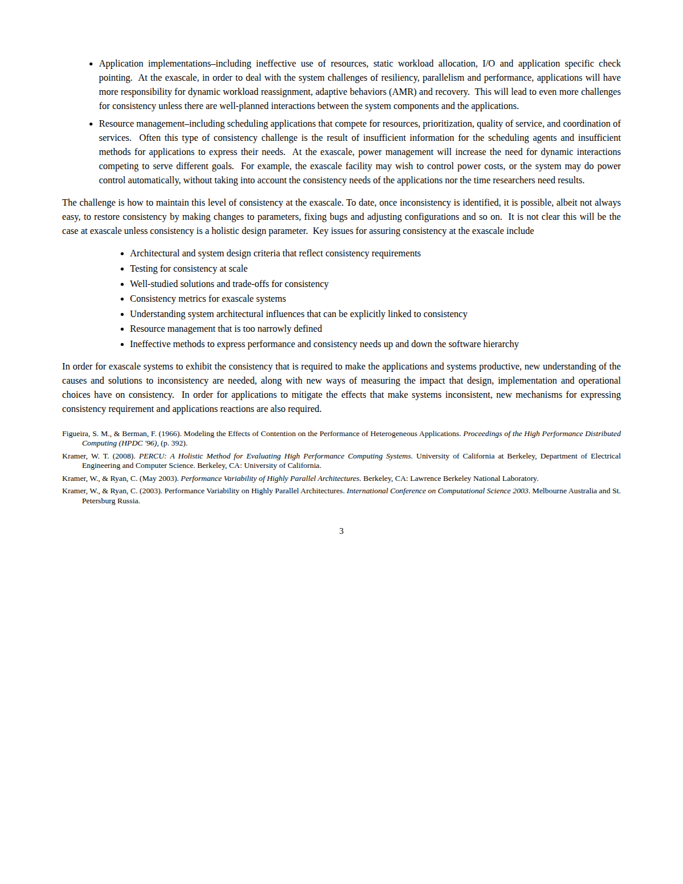Application implementations–including ineffective use of resources, static workload allocation, I/O and application specific check pointing. At the exascale, in order to deal with the system challenges of resiliency, parallelism and performance, applications will have more responsibility for dynamic workload reassignment, adaptive behaviors (AMR) and recovery. This will lead to even more challenges for consistency unless there are well-planned interactions between the system components and the applications.
Resource management–including scheduling applications that compete for resources, prioritization, quality of service, and coordination of services. Often this type of consistency challenge is the result of insufficient information for the scheduling agents and insufficient methods for applications to express their needs. At the exascale, power management will increase the need for dynamic interactions competing to serve different goals. For example, the exascale facility may wish to control power costs, or the system may do power control automatically, without taking into account the consistency needs of the applications nor the time researchers need results.
The challenge is how to maintain this level of consistency at the exascale. To date, once inconsistency is identified, it is possible, albeit not always easy, to restore consistency by making changes to parameters, fixing bugs and adjusting configurations and so on. It is not clear this will be the case at exascale unless consistency is a holistic design parameter. Key issues for assuring consistency at the exascale include
Architectural and system design criteria that reflect consistency requirements
Testing for consistency at scale
Well-studied solutions and trade-offs for consistency
Consistency metrics for exascale systems
Understanding system architectural influences that can be explicitly linked to consistency
Resource management that is too narrowly defined
Ineffective methods to express performance and consistency needs up and down the software hierarchy
In order for exascale systems to exhibit the consistency that is required to make the applications and systems productive, new understanding of the causes and solutions to inconsistency are needed, along with new ways of measuring the impact that design, implementation and operational choices have on consistency. In order for applications to mitigate the effects that make systems inconsistent, new mechanisms for expressing consistency requirement and applications reactions are also required.
Figueira, S. M., & Berman, F. (1966). Modeling the Effects of Contention on the Performance of Heterogeneous Applications. Proceedings of the High Performance Distributed Computing (HPDC '96), (p. 392).
Kramer, W. T. (2008). PERCU: A Holistic Method for Evaluating High Performance Computing Systems. University of California at Berkeley, Department of Electrical Engineering and Computer Science. Berkeley, CA: University of California.
Kramer, W., & Ryan, C. (May 2003). Performance Variability of Highly Parallel Architectures. Berkeley, CA: Lawrence Berkeley National Laboratory.
Kramer, W., & Ryan, C. (2003). Performance Variability on Highly Parallel Architectures. International Conference on Computational Science 2003. Melbourne Australia and St. Petersburg Russia.
3